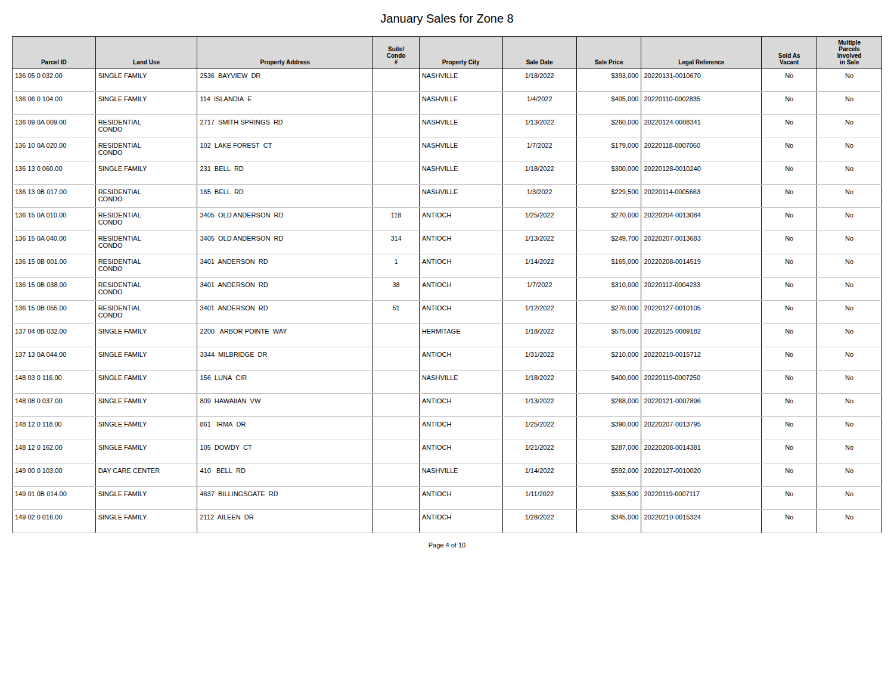January Sales for Zone 8
| Parcel ID | Land Use | Property Address | Suite/ Condo # | Property City | Sale Date | Sale Price | Legal Reference | Sold As Vacant | Multiple Parcels Involved in Sale |
| --- | --- | --- | --- | --- | --- | --- | --- | --- | --- |
| 136 05 0 032.00 | SINGLE FAMILY | 2536 BAYVIEW DR | | NASHVILLE | 1/18/2022 | $393,000 | 20220131-0010670 | No | No |
| 136 06 0 104.00 | SINGLE FAMILY | 114 ISLANDIA E | | NASHVILLE | 1/4/2022 | $405,000 | 20220110-0002835 | No | No |
| 136 09 0A 009.00 | RESIDENTIAL CONDO | 2717 SMITH SPRINGS RD | | NASHVILLE | 1/13/2022 | $260,000 | 20220124-0008341 | No | No |
| 136 10 0A 020.00 | RESIDENTIAL CONDO | 102 LAKE FOREST CT | | NASHVILLE | 1/7/2022 | $179,000 | 20220118-0007060 | No | No |
| 136 13 0 060.00 | SINGLE FAMILY | 231 BELL RD | | NASHVILLE | 1/18/2022 | $300,000 | 20220128-0010240 | No | No |
| 136 13 0B 017.00 | RESIDENTIAL CONDO | 165 BELL RD | | NASHVILLE | 1/3/2022 | $229,500 | 20220114-0005663 | No | No |
| 136 15 0A 010.00 | RESIDENTIAL CONDO | 3405 OLD ANDERSON RD | 118 | ANTIOCH | 1/25/2022 | $270,000 | 20220204-0013084 | No | No |
| 136 15 0A 040.00 | RESIDENTIAL CONDO | 3405 OLD ANDERSON RD | 314 | ANTIOCH | 1/13/2022 | $249,700 | 20220207-0013683 | No | No |
| 136 15 0B 001.00 | RESIDENTIAL CONDO | 3401 ANDERSON RD | 1 | ANTIOCH | 1/14/2022 | $165,000 | 20220208-0014519 | No | No |
| 136 15 0B 038.00 | RESIDENTIAL CONDO | 3401 ANDERSON RD | 38 | ANTIOCH | 1/7/2022 | $310,000 | 20220112-0004233 | No | No |
| 136 15 0B 055.00 | RESIDENTIAL CONDO | 3401 ANDERSON RD | 51 | ANTIOCH | 1/12/2022 | $270,000 | 20220127-0010105 | No | No |
| 137 04 0B 032.00 | SINGLE FAMILY | 2200 ARBOR POINTE WAY | | HERMITAGE | 1/18/2022 | $575,000 | 20220125-0009182 | No | No |
| 137 13 0A 044.00 | SINGLE FAMILY | 3344 MILBRIDGE DR | | ANTIOCH | 1/31/2022 | $210,000 | 20220210-0015712 | No | No |
| 148 03 0 116.00 | SINGLE FAMILY | 156 LUNA CIR | | NASHVILLE | 1/18/2022 | $400,000 | 20220119-0007250 | No | No |
| 148 08 0 037.00 | SINGLE FAMILY | 809 HAWAIIAN VW | | ANTIOCH | 1/13/2022 | $268,000 | 20220121-0007896 | No | No |
| 148 12 0 118.00 | SINGLE FAMILY | 861 IRMA DR | | ANTIOCH | 1/25/2022 | $390,000 | 20220207-0013795 | No | No |
| 148 12 0 162.00 | SINGLE FAMILY | 105 DOWDY CT | | ANTIOCH | 1/21/2022 | $287,000 | 20220208-0014381 | No | No |
| 149 00 0 103.00 | DAY CARE CENTER | 410 BELL RD | | NASHVILLE | 1/14/2022 | $592,000 | 20220127-0010020 | No | No |
| 149 01 0B 014.00 | SINGLE FAMILY | 4637 BILLINGSGATE RD | | ANTIOCH | 1/11/2022 | $335,500 | 20220119-0007117 | No | No |
| 149 02 0 016.00 | SINGLE FAMILY | 2112 AILEEN DR | | ANTIOCH | 1/28/2022 | $345,000 | 20220210-0015324 | No | No |
Page 4 of 10